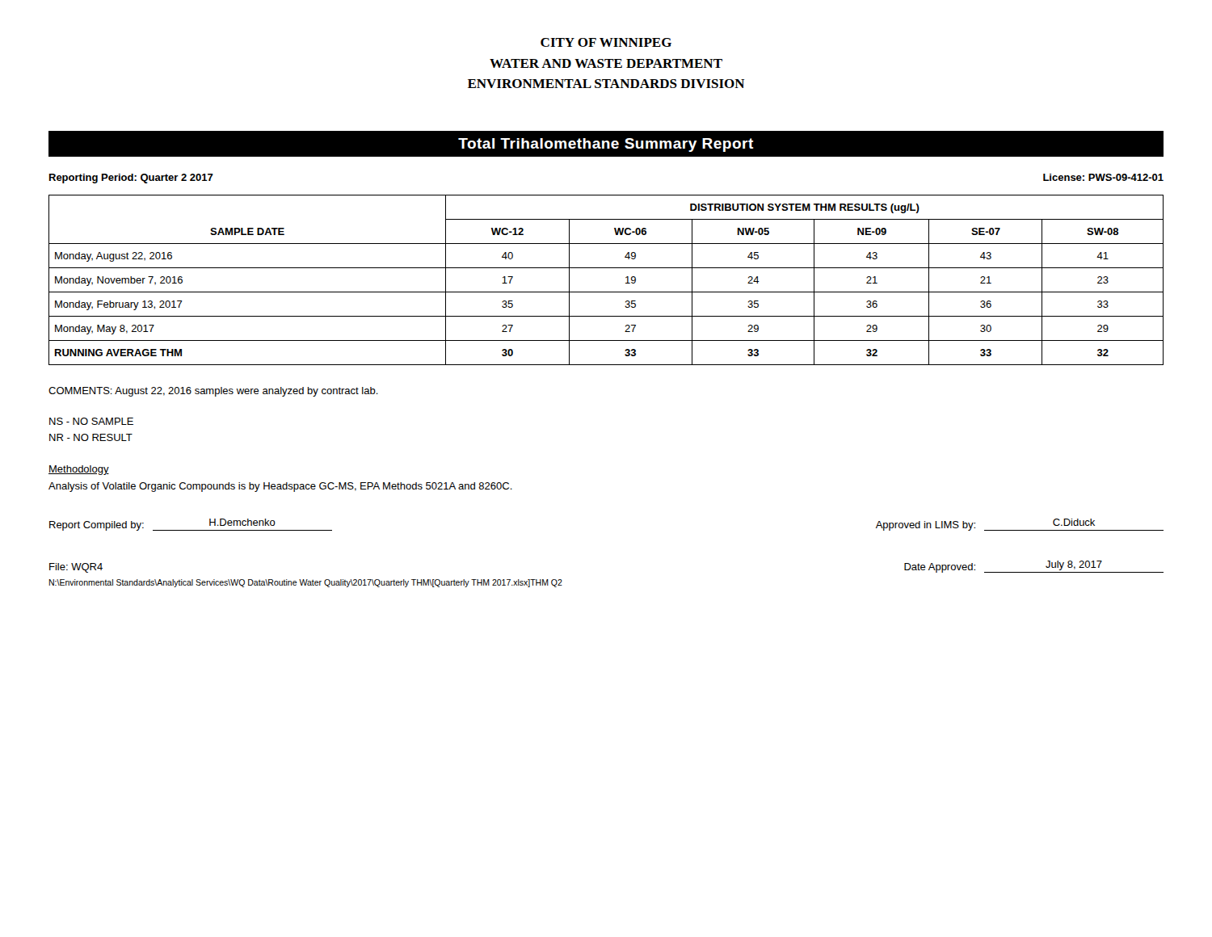CITY OF WINNIPEG
WATER AND WASTE DEPARTMENT
ENVIRONMENTAL STANDARDS DIVISION
Total Trihalomethane Summary Report
Reporting Period: Quarter 2 2017
License: PWS-09-412-01
| SAMPLE DATE | DISTRIBUTION SYSTEM THM RESULTS (ug/L) |
| --- | --- |
| WC-12 | WC-06 | NW-05 | NE-09 | SE-07 | SW-08 |
| Monday, August 22, 2016 | 40 | 49 | 45 | 43 | 43 | 41 |
| Monday, November 7, 2016 | 17 | 19 | 24 | 21 | 21 | 23 |
| Monday, February 13, 2017 | 35 | 35 | 35 | 36 | 36 | 33 |
| Monday, May 8, 2017 | 27 | 27 | 29 | 29 | 30 | 29 |
| RUNNING AVERAGE THM | 30 | 33 | 33 | 32 | 33 | 32 |
COMMENTS: August 22, 2016 samples were analyzed by contract lab.
NS - NO SAMPLE
NR - NO RESULT
Methodology
Analysis of Volatile Organic Compounds is by Headspace GC-MS, EPA Methods 5021A and 8260C.
Report Compiled by: H.Demchenko
Approved in LIMS by: C.Diduck
File: WQR4
Date Approved: July 8, 2017
N:\Environmental Standards\Analytical Services\WQ Data\Routine Water Quality\2017\Quarterly THM\[Quarterly THM 2017.xlsx]THM Q2